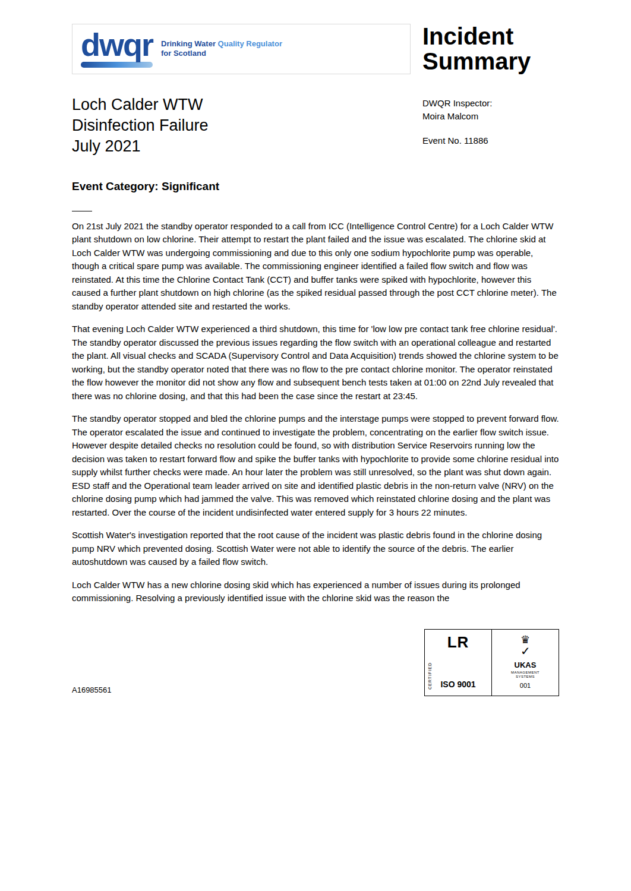dwqr
Drinking Water Quality Regulator
for Scotland
Incident Summary
Loch Calder WTW
Disinfection Failure
July 2021
DWQR Inspector:
Moira Malcom
Event No. 11886
Event Category: Significant
On 21st July 2021 the standby operator responded to a call from ICC (Intelligence Control Centre) for a Loch Calder WTW plant shutdown on low chlorine. Their attempt to restart the plant failed and the issue was escalated. The chlorine skid at Loch Calder WTW was undergoing commissioning and due to this only one sodium hypochlorite pump was operable, though a critical spare pump was available. The commissioning engineer identified a failed flow switch and flow was reinstated. At this time the Chlorine Contact Tank (CCT) and buffer tanks were spiked with hypochlorite, however this caused a further plant shutdown on high chlorine (as the spiked residual passed through the post CCT chlorine meter). The standby operator attended site and restarted the works.
That evening Loch Calder WTW experienced a third shutdown, this time for 'low low pre contact tank free chlorine residual'. The standby operator discussed the previous issues regarding the flow switch with an operational colleague and restarted the plant. All visual checks and SCADA (Supervisory Control and Data Acquisition) trends showed the chlorine system to be working, but the standby operator noted that there was no flow to the pre contact chlorine monitor. The operator reinstated the flow however the monitor did not show any flow and subsequent bench tests taken at 01:00 on 22nd July revealed that there was no chlorine dosing, and that this had been the case since the restart at 23:45.
The standby operator stopped and bled the chlorine pumps and the interstage pumps were stopped to prevent forward flow. The operator escalated the issue and continued to investigate the problem, concentrating on the earlier flow switch issue. However despite detailed checks no resolution could be found, so with distribution Service Reservoirs running low the decision was taken to restart forward flow and spike the buffer tanks with hypochlorite to provide some chlorine residual into supply whilst further checks were made. An hour later the problem was still unresolved, so the plant was shut down again. ESD staff and the Operational team leader arrived on site and identified plastic debris in the non-return valve (NRV) on the chlorine dosing pump which had jammed the valve. This was removed which reinstated chlorine dosing and the plant was restarted. Over the course of the incident undisinfected water entered supply for 3 hours 22 minutes.
Scottish Water's investigation reported that the root cause of the incident was plastic debris found in the chlorine dosing pump NRV which prevented dosing. Scottish Water were not able to identify the source of the debris. The earlier autoshutdown was caused by a failed flow switch.
Loch Calder WTW has a new chlorine dosing skid which has experienced a number of issues during its prolonged commissioning. Resolving a previously identified issue with the chlorine skid was the reason the
A16985561
CERTIFIED
LR
ISO 9001
♛
✓
UKAS
MANAGEMENT
SYSTEMS
001